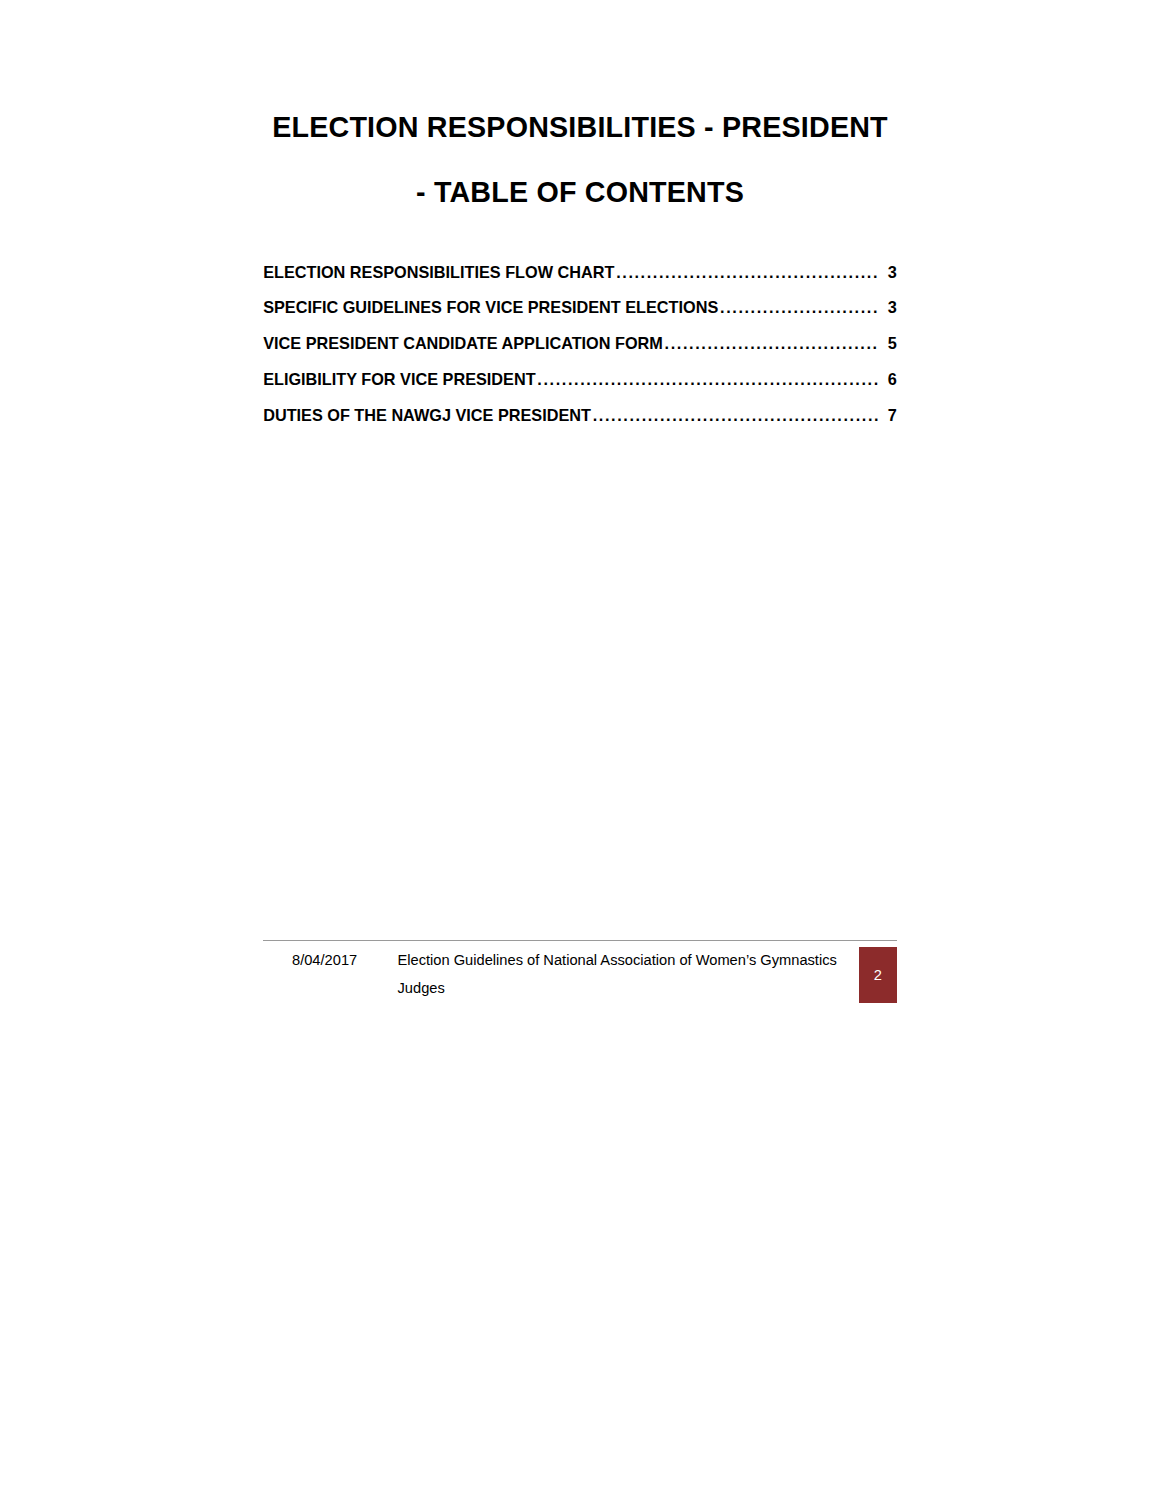ELECTION RESPONSIBILITIES - PRESIDENT- TABLE OF CONTENTS
ELECTION RESPONSIBILITIES FLOW CHART ..................................................................................................................... 3
SPECIFIC GUIDELINES FOR VICE PRESIDENT ELECTIONS ..................................................................................................................... 3
VICE PRESIDENT CANDIDATE APPLICATION FORM ..................................................................................................................... 5
ELIGIBILITY FOR VICE PRESIDENT ..................................................................................................................... 6
DUTIES OF THE NAWGJ VICE PRESIDENT ..................................................................................................................... 7
8/04/2017 Election Guidelines of National Association of Women’s Gymnastics Judges 2